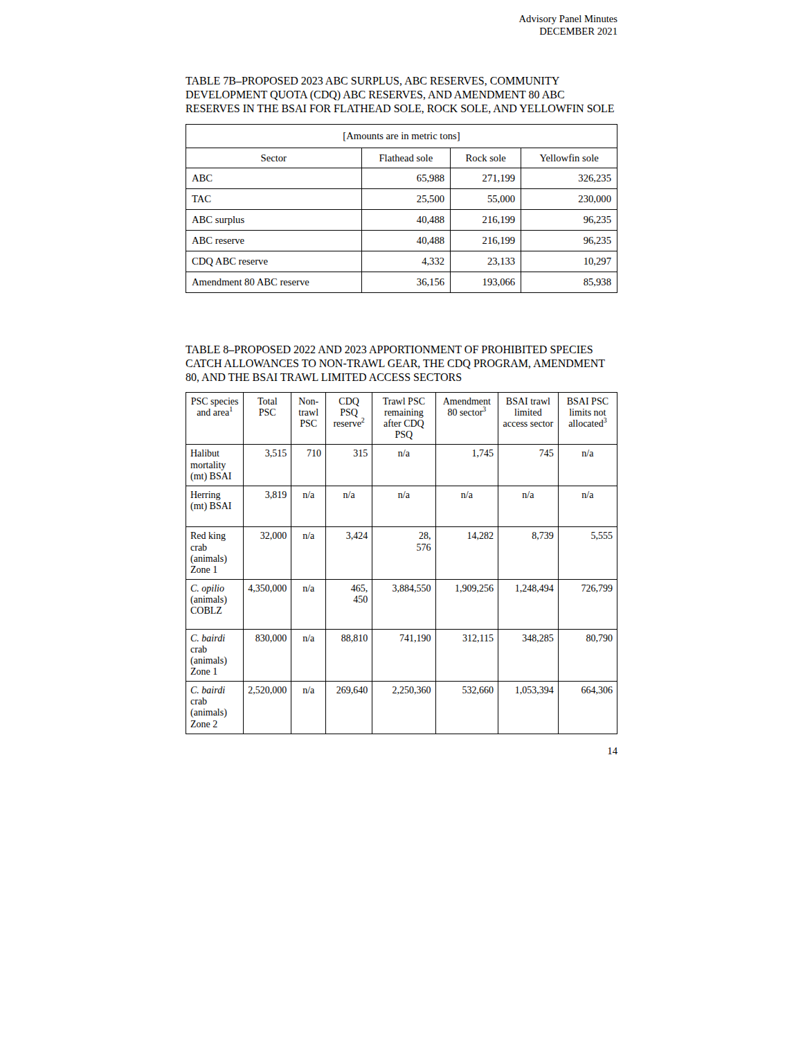Advisory Panel Minutes
DECEMBER 2021
TABLE 7B–PROPOSED 2023 ABC SURPLUS, ABC RESERVES, COMMUNITY DEVELOPMENT QUOTA (CDQ) ABC RESERVES, AND AMENDMENT 80 ABC RESERVES IN THE BSAI FOR FLATHEAD SOLE, ROCK SOLE, AND YELLOWFIN SOLE
| [Amounts are in metric tons] |
| Sector | Flathead sole | Rock sole | Yellowfin sole |
| ABC | 65,988 | 271,199 | 326,235 |
| TAC | 25,500 | 55,000 | 230,000 |
| ABC surplus | 40,488 | 216,199 | 96,235 |
| ABC reserve | 40,488 | 216,199 | 96,235 |
| CDQ ABC reserve | 4,332 | 23,133 | 10,297 |
| Amendment 80 ABC reserve | 36,156 | 193,066 | 85,938 |
TABLE 8–PROPOSED 2022 AND 2023 APPORTIONMENT OF PROHIBITED SPECIES CATCH ALLOWANCES TO NON-TRAWL GEAR, THE CDQ PROGRAM, AMENDMENT 80, AND THE BSAI TRAWL LIMITED ACCESS SECTORS
| PSC species and area 1 | Total PSC | Non-trawl PSC | CDQ PSQ reserve 2 | Trawl PSC remaining after CDQ PSQ | Amendment 80 sector 3 | BSAI trawl limited access sector | BSAI PSC limits not allocated 3 |
| --- | --- | --- | --- | --- | --- | --- | --- |
| Halibut mortality (mt) BSAI | 3,515 | 710 | 315 | n/a | 1,745 | 745 | n/a |
| Herring (mt) BSAI | 3,819 | n/a | n/a | n/a | n/a | n/a | n/a |
| Red king crab (animals) Zone 1 | 32,000 | n/a | 3,424 | 28, 576 | 14,282 | 8,739 | 5,555 |
| C. opilio (animals) COBLZ | 4,350,000 | n/a | 465, 450 | 3,884,550 | 1,909,256 | 1,248,494 | 726,799 |
| C. bairdi crab (animals) Zone 1 | 830,000 | n/a | 88,810 | 741,190 | 312,115 | 348,285 | 80,790 |
| C. bairdi crab (animals) Zone 2 | 2,520,000 | n/a | 269,640 | 2,250,360 | 532,660 | 1,053,394 | 664,306 |
14